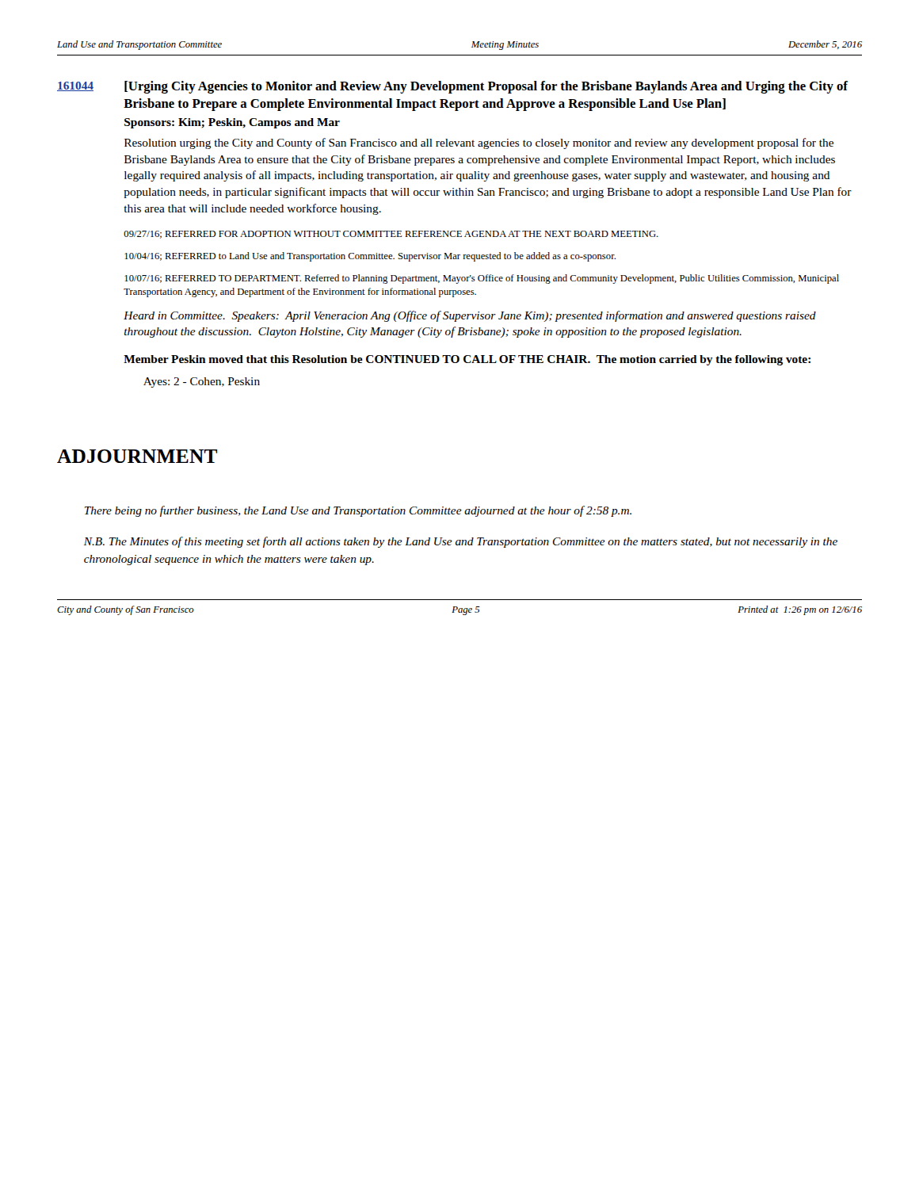Land Use and Transportation Committee
Meeting Minutes
December 5, 2016
161044
[Urging City Agencies to Monitor and Review Any Development Proposal for the Brisbane Baylands Area and Urging the City of Brisbane to Prepare a Complete Environmental Impact Report and Approve a Responsible Land Use Plan]
Sponsors: Kim; Peskin, Campos and Mar
Resolution urging the City and County of San Francisco and all relevant agencies to closely monitor and review any development proposal for the Brisbane Baylands Area to ensure that the City of Brisbane prepares a comprehensive and complete Environmental Impact Report, which includes legally required analysis of all impacts, including transportation, air quality and greenhouse gases, water supply and wastewater, and housing and population needs, in particular significant impacts that will occur within San Francisco; and urging Brisbane to adopt a responsible Land Use Plan for this area that will include needed workforce housing.
09/27/16; REFERRED FOR ADOPTION WITHOUT COMMITTEE REFERENCE AGENDA AT THE NEXT BOARD MEETING.
10/04/16; REFERRED to Land Use and Transportation Committee. Supervisor Mar requested to be added as a co-sponsor.
10/07/16; REFERRED TO DEPARTMENT. Referred to Planning Department, Mayor's Office of Housing and Community Development, Public Utilities Commission, Municipal Transportation Agency, and Department of the Environment for informational purposes.
Heard in Committee. Speakers: April Veneracion Ang (Office of Supervisor Jane Kim); presented information and answered questions raised throughout the discussion. Clayton Holstine, City Manager (City of Brisbane); spoke in opposition to the proposed legislation.
Member Peskin moved that this Resolution be CONTINUED TO CALL OF THE CHAIR. The motion carried by the following vote:
Ayes: 2 - Cohen, Peskin
ADJOURNMENT
There being no further business, the Land Use and Transportation Committee adjourned at the hour of 2:58 p.m.
N.B. The Minutes of this meeting set forth all actions taken by the Land Use and Transportation Committee on the matters stated, but not necessarily in the chronological sequence in which the matters were taken up.
City and County of San Francisco
Page 5
Printed at 1:26 pm on 12/6/16